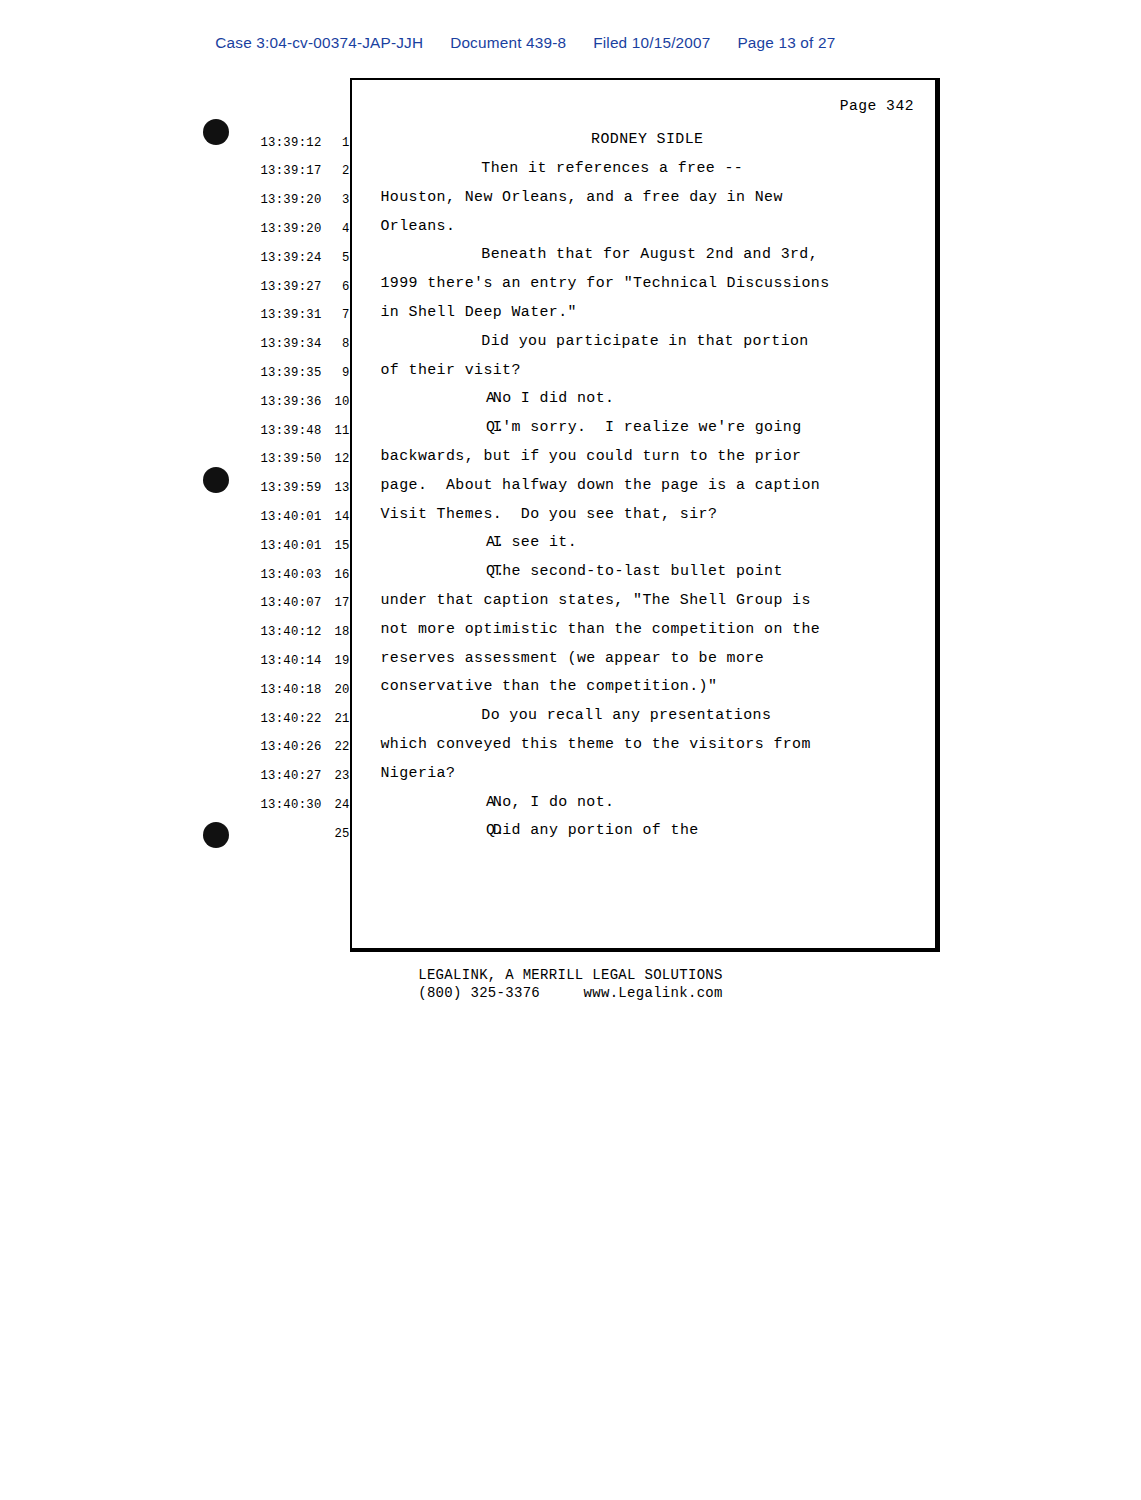Case 3:04-cv-00374-JAP-JJH Document 439-8 Filed 10/15/2007 Page 13 of 27
13:39:121
13:39:172
13:39:203
13:39:204
13:39:245
13:39:276
13:39:317
13:39:348
13:39:359
13:39:3610
13:39:4811
13:39:5012
13:39:5913
13:40:0114
13:40:0115
13:40:0316
13:40:0717
13:40:1218
13:40:1419
13:40:1820
13:40:2221
13:40:2622
13:40:2723
13:40:3024
25
Page 342
RODNEY SIDLE
Then it references a free --
Houston, New Orleans, and a free day in New
Orleans.
Beneath that for August 2nd and 3rd,
1999 there's an entry for "Technical Discussions
in Shell Deep Water."
Did you participate in that portion
of their visit?
A. No I did not.
Q. I'm sorry. I realize we're going
backwards, but if you could turn to the prior
page. About halfway down the page is a caption
Visit Themes. Do you see that, sir?
A. I see it.
Q. The second-to-last bullet point
under that caption states, "The Shell Group is
not more optimistic than the competition on the
reserves assessment (we appear to be more
conservative than the competition.)"
Do you recall any presentations
which conveyed this theme to the visitors from
Nigeria?
A. No, I do not.
Q. Did any portion of the
LEGALINK, A MERRILL LEGAL SOLUTIONS
(800) 325-3376 www.Legalink.com